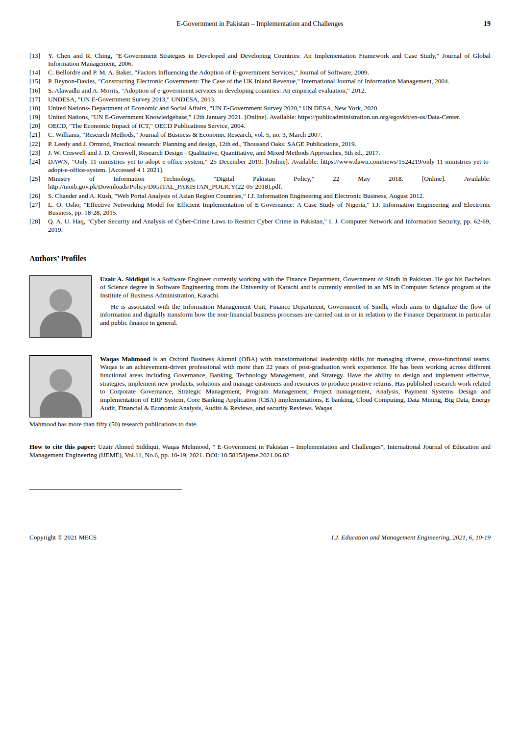E-Government in Pakistan – Implementation and Challenges 19
[13] Y. Chen and R. Ching, "E-Government Strategies in Developed and Developing Countries: An Implementation Framework and Case Study," Journal of Global Information Management, 2006.
[14] C. Bellordre and P. M. A. Baker, "Factors Influencing the Adoption of E-government Services," Journal of Software, 2009.
[15] P. Beynon-Davies, "Constructing Electronic Government: The Case of the UK Inland Revenue," International Journal of Information Management, 2004.
[16] S. Alawadhi and A. Morris, "Adoption of e-government services in developing countries: An empirical evaluation," 2012.
[17] UNDESA, "UN E-Government Survey 2013," UNDESA, 2013.
[18] United Nations- Department of Economic and Social Affairs, "UN E-Government Survey 2020," UN DESA, New York, 2020.
[19] United Nations, "UN E-Government Knowledgebase," 12th January 2021. [Online]. Available: https://publicadministration.un.org/egovkb/en-us/Data-Center.
[20] OECD, "The Economic Impact of ICT," OECD Publications Service, 2004.
[21] C. Williams, "Research Methods," Journal of Business & Economic Research, vol. 5, no. 3, March 2007.
[22] P. Leedy and J. Ormrod, Practical research: Planning and design, 12th ed., Thousand Oaks: SAGE Publications, 2019.
[23] J. W. Creswell and J. D. Creswell, Research Design - Qualitative, Quantitative, and Mixed Methods Approaches, 5th ed., 2017.
[24] DAWN, "Only 11 ministries yet to adopt e-office system," 25 December 2019. [Online]. Available: https://www.dawn.com/news/1524219/only-11-ministries-yet-to-adopt-e-office-system. [Accessed 4 1 2021].
[25] Ministry of Information Technology, "Digital Pakistan Policy," 22 May 2018. [Online]. Available: http://moib.gov.pk/Downloads/Policy/DIGITAL_PAKISTAN_POLICY(22-05-2018).pdf.
[26] S. Chander and A. Kush, "Web Portal Analysis of Asian Region Countries," I.J. Information Engineering and Electronic Business, August 2012.
[27] L. O. Osho, "Effective Networking Model for Efficient Implementation of E-Governance: A Case Study of Nigeria," I.J. Information Engineering and Electronic Business, pp. 18-28, 2015.
[28] Q. A. U. Haq, "Cyber Security and Analysis of Cyber-Crime Laws to Restrict Cyber Crime in Pakistan," I. J. Computer Network and Information Security, pp. 62-69, 2019.
Authors’ Profiles
Uzair A. Siddiqui is a Software Engineer currently working with the Finance Department, Government of Sindh in Pakistan. He got his Bachelors of Science degree in Software Engineering from the University of Karachi and is currently enrolled in an MS in Computer Science program at the Institute of Business Administration, Karachi.
He is associated with the Information Management Unit, Finance Department, Government of Sindh, which aims to digitalize the flow of information and digitally transform how the non-financial business processes are carried out in or in relation to the Finance Department in particular and public finance in general.
Waqas Mahmood is an Oxford Business Alumni (OBA) with transformational leadership skills for managing diverse, cross-functional teams. Waqas is an achievement-driven professional with more than 22 years of post-graduation work experience. He has been working across different functional areas including Governance, Banking, Technology Management, and Strategy. Have the ability to design and implement effective, strategies, implement new products, solutions and manage customers and resources to produce positive returns. Has published research work related to Corporate Governance, Strategic Management, Program Management, Project management, Analysis, Payment Systems Design and implementation of ERP System, Core Banking Application (CBA) implementations, E-banking, Cloud Computing, Data Mining, Big Data, Energy Audit, Financial & Economic Analysis, Audits & Reviews, and security Reviews. Waqas
Mahmood has more than fifty (50) research publications to date.
How to cite this paper: Uzair Ahmed Siddiqui, Waqas Mehmood, " E-Government in Pakistan – Implementation and Challenges", International Journal of Education and Management Engineering (IJEME), Vol.11, No.6, pp. 10-19, 2021. DOI: 10.5815/ijeme.2021.06.02
Copyright © 2021 MECS I.J. Education and Management Engineering, 2021, 6, 10-19